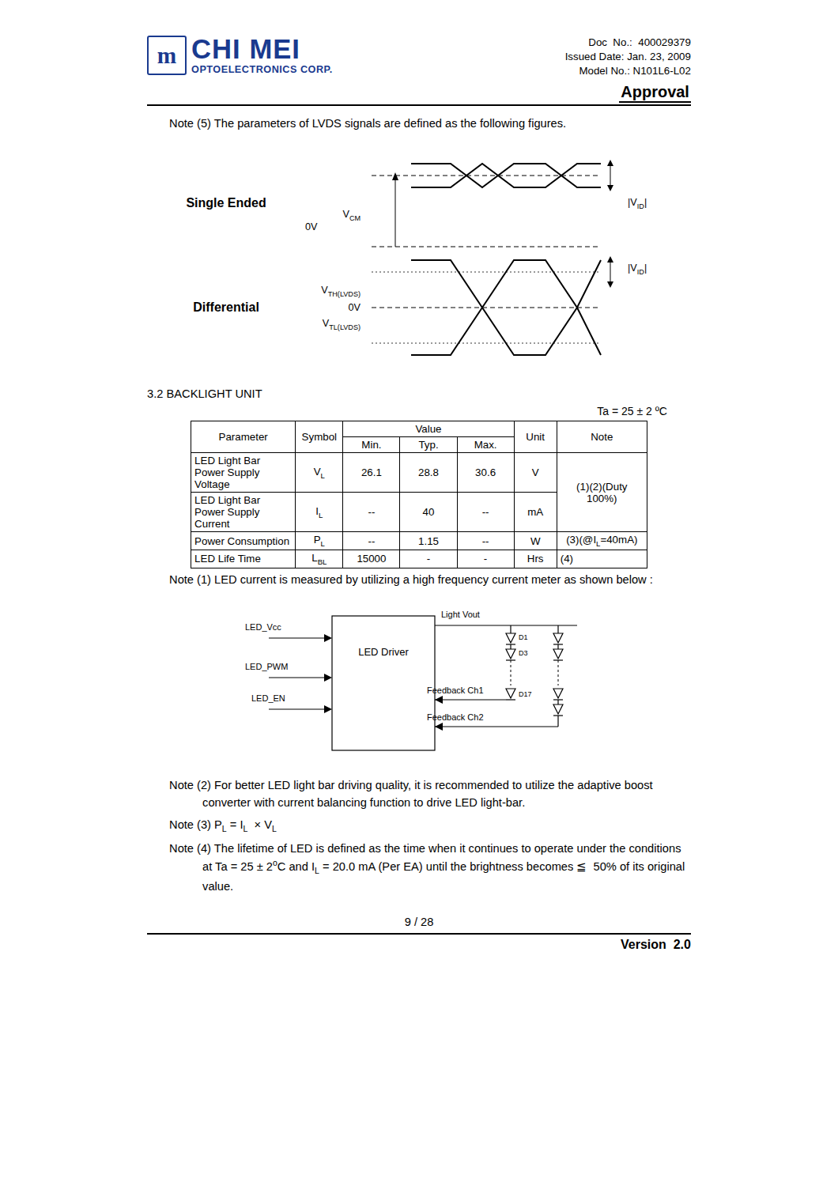m
CHI MEI
OPTOELECTRONICS CORP.
Doc No.: 400029379
Issued Date: Jan. 23, 2009
Model No.: N101L6-L02
Approval
Note (5) The parameters of LVDS signals are defined as the following figures.
Single Ended
VCM
|VID|
0V
Differential
VTH(LVDS)
0V
VTL(LVDS)
|VID|
3.2 BACKLIGHT UNIT
Ta = 25 ± 2 ºC
| Parameter | Symbol | Value | Unit | Note |
| --- | --- | --- | --- | --- |
| Min. | Typ. | Max. |
| LED Light Bar Power Supply Voltage | V L | 26.1 | 28.8 | 30.6 | V | (1)(2)(Duty 100%) |
| LED Light Bar Power Supply Current | I L | -- | 40 | -- | mA |
| Power Consumption | P L | -- | 1.15 | -- | W | (3)(@I L =40mA) |
| LED Life Time | L BL | 15000 | - | - | Hrs | (4) |
Note (1) LED current is measured by utilizing a high frequency current meter as shown below :
LED Driver LED_Vcc LED_PWM LED_EN Light Vout D1 D3 D17 Feedback Ch1 Feedback Ch2
Note (2) For better LED light bar driving quality, it is recommended to utilize the adaptive boost converter with current balancing function to drive LED light-bar.
Note (3) PL = IL × VL
Note (4) The lifetime of LED is defined as the time when it continues to operate under the conditions at Ta = 25 ± 2oC and IL = 20.0 mA (Per EA) until the brightness becomes ≦ 50% of its original value.
9 / 28
Version 2.0